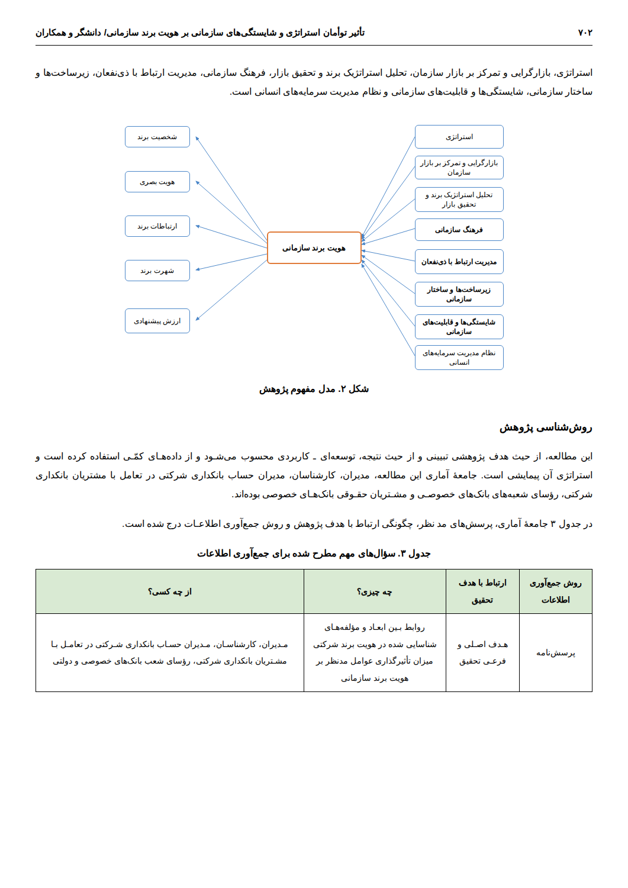۷۰۲ تأثیر توأمان استراتژی و شایستگی‌های سازمانی بر هویت برند سازمانی/ دانشگر و همکاران
استراتژی، بازارگرایی و تمرکز بر بازار سازمان، تحلیل استراتژیک برند و تحقیق بازار، فرهنگ سازمانی، مدیریت ارتباط با ذی‌نفعان، زیرساخت‌ها و ساختار سازمانی، شایستگی‌ها و قابلیت‌های سازمانی و نظام مدیریت سرمایه‌های انسانی است.
استراتژی
بازارگرایی و تمرکز بر بازار سازمان
تحلیل استراتژیک برند و تحقیق بازار
فرهنگ سازمانی
مدیریت ارتباط با ذی‌نفعان
زیرساخت‌ها و ساختار سازمانی
شایستگی‌ها و قابلیت‌های سازمانی
نظام مدیریت سرمایه‌های انسانی
هویت برند سازمانی
شخصیت برند
هویت بصری
ارتباطات برند
شهرت برند
ارزش پیشنهادی
شکل ۲. مدل مفهوم پژوهش
روش‌شناسی پژوهش
این مطالعه، از حیث هدف پژوهشی تبیینی و از حیث نتیجه، توسعه‌ای ـ کاربردی محسوب می‌شـود و از داده‌هـای کمّـی استفاده کرده است و استراتژی آن پیمایشی است. جامعۀ آماری این مطالعه، مدیران، کارشناسان، مدیران حساب بانکداری شرکتی در تعامل با مشتریان بانکداری شرکتی، رؤسای شعبه‌های بانک‌های خصوصـی و مشـتریان حقـوقی بانک‌هـای خصوصی بوده‌اند.
در جدول ۳ جامعۀ آماری، پرسش‌های مد نظر، چگونگی ارتباط با هدف پژوهش و روش جمع‌آوری اطلاعـات درج شده است.
جدول ۳. سؤال‌های مهم مطرح شده برای جمع‌آوری اطلاعات
| روش جمع‌آوری اطلاعات | ارتباط با هدف تحقیق | چه چیزی؟ | از چه کسی؟ |
| --- | --- | --- | --- |
| پرسش‌نامه | هـدف اصـلی و فرعـی تحقیق | روابط بـین ابعـاد و مؤلفه‌هـای شناسایی شده در هویت برند شرکتی میزان تأثیرگذاری عوامل مدنظر بر هویت برند سازمانی | مـدیران، کارشناسـان، مـدیران حسـاب بانکداری شـرکتی در تعامـل بـا مشـتریان بانکداری شرکتی، رؤسای شعب بانک‌های خصوصی و دولتی |